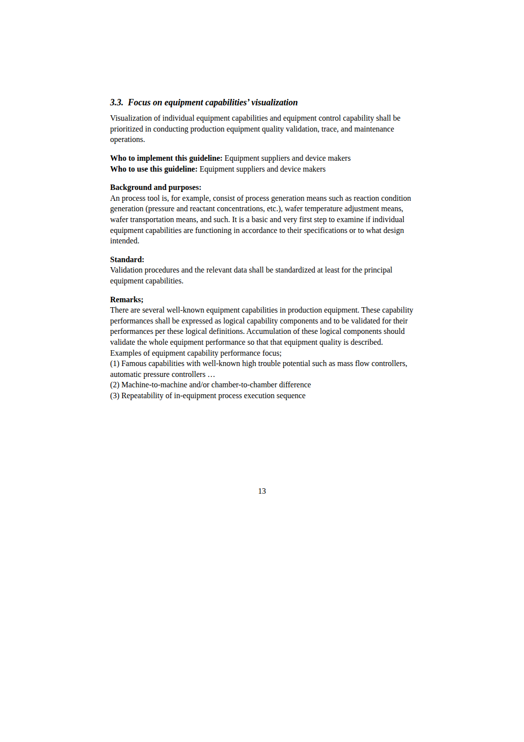3.3. Focus on equipment capabilities’ visualization
Visualization of individual equipment capabilities and equipment control capability shall be prioritized in conducting production equipment quality validation, trace, and maintenance operations.
Who to implement this guideline: Equipment suppliers and device makers
Who to use this guideline: Equipment suppliers and device makers
Background and purposes:
An process tool is, for example, consist of process generation means such as reaction condition generation (pressure and reactant concentrations, etc.), wafer temperature adjustment means, wafer transportation means, and such. It is a basic and very first step to examine if individual equipment capabilities are functioning in accordance to their specifications or to what design intended.
Standard:
Validation procedures and the relevant data shall be standardized at least for the principal equipment capabilities.
Remarks;
There are several well-known equipment capabilities in production equipment. These capability performances shall be expressed as logical capability components and to be validated for their performances per these logical definitions. Accumulation of these logical components should validate the whole equipment performance so that that equipment quality is described.
Examples of equipment capability performance focus;
(1) Famous capabilities with well-known high trouble potential such as mass flow controllers, automatic pressure controllers …
(2) Machine-to-machine and/or chamber-to-chamber difference
(3) Repeatability of in-equipment process execution sequence
13